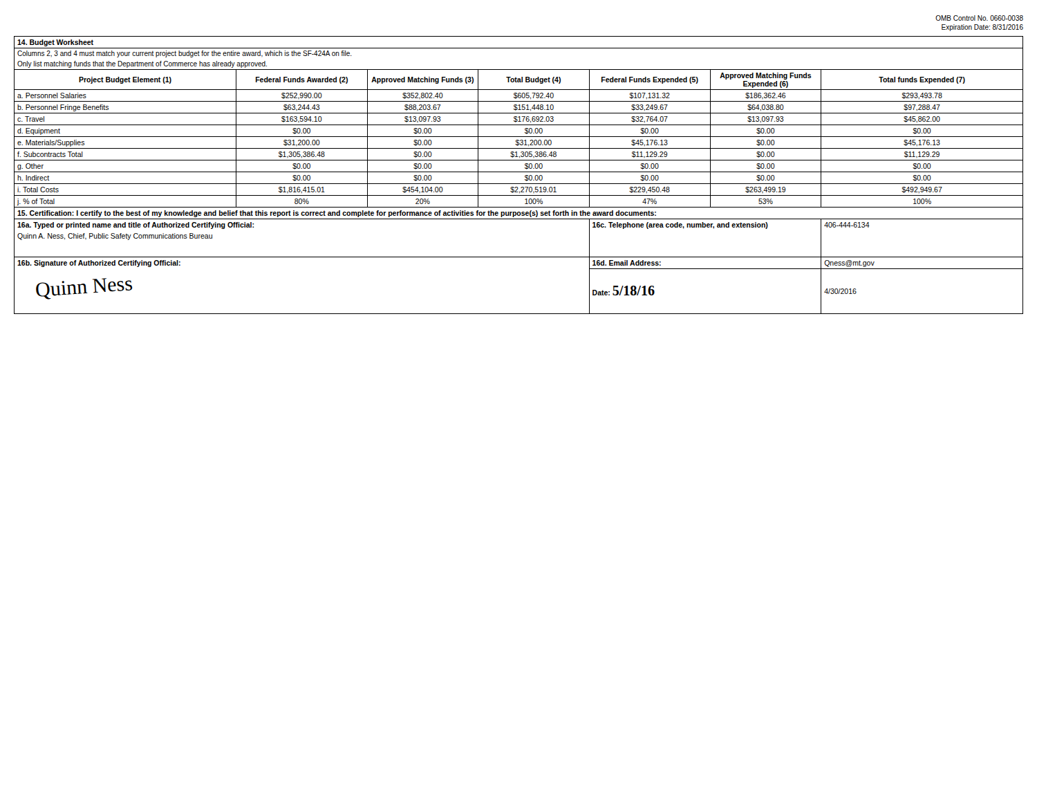OMB Control No. 0660-0038
Expiration Date: 8/31/2016
| 14. Budget Worksheet |
| Columns 2, 3 and 4 must match your current project budget for the entire award, which is the SF-424A on file. |
| Only list matching funds that the Department of Commerce has already approved. |
| Project Budget Element (1) | Federal Funds Awarded (2) | Approved Matching Funds (3) | Total Budget (4) | Federal Funds Expended (5) | Approved Matching Funds Expended (6) | Total funds Expended (7) |
| a. Personnel Salaries | $252,990.00 | $352,802.40 | $605,792.40 | $107,131.32 | $186,362.46 | $293,493.78 |
| b. Personnel Fringe Benefits | $63,244.43 | $88,203.67 | $151,448.10 | $33,249.67 | $64,038.80 | $97,288.47 |
| c. Travel | $163,594.10 | $13,097.93 | $176,692.03 | $32,764.07 | $13,097.93 | $45,862.00 |
| d. Equipment | $0.00 | $0.00 | $0.00 | $0.00 | $0.00 | $0.00 |
| e. Materials/Supplies | $31,200.00 | $0.00 | $31,200.00 | $45,176.13 | $0.00 | $45,176.13 |
| f. Subcontracts Total | $1,305,386.48 | $0.00 | $1,305,386.48 | $11,129.29 | $0.00 | $11,129.29 |
| g. Other | $0.00 | $0.00 | $0.00 | $0.00 | $0.00 | $0.00 |
| h. Indirect | $0.00 | $0.00 | $0.00 | $0.00 | $0.00 | $0.00 |
| i. Total Costs | $1,816,415.01 | $454,104.00 | $2,270,519.01 | $229,450.48 | $263,499.19 | $492,949.67 |
| j. % of Total | 80% | 20% | 100% | 47% | 53% | 100% |
| 15. Certification: I certify to the best of my knowledge and belief that this report is correct and complete for performance of activities for the purpose(s) set forth in the award documents: |
| 16a. Typed or printed name and title of Authorized Certifying Official: | 16c. Telephone (area code, number, and extension) | 406-444-6134 |
| Quinn A. Ness, Chief, Public Safety Communications Bureau |
| 16b. Signature of Authorized Certifying Official: | 16d. Email Address: | Qness@mt.gov |
| Quinn Ness | Date: 5/18/16 | 4/30/2016 |